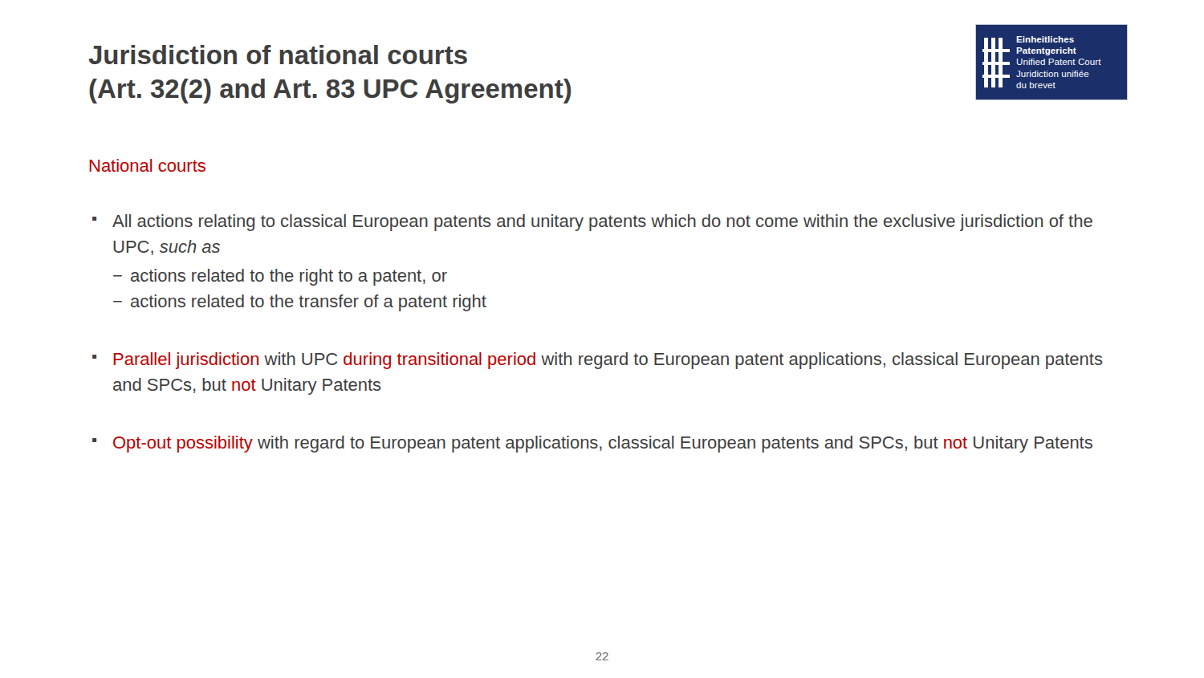Einheitliches
Patentgericht
Unified Patent Court
Juridiction unifiée
du brevet
Jurisdiction of national courts
(Art. 32(2) and Art. 83 UPC Agreement)
National courts
All actions relating to classical European patents and unitary patents which do not come within the exclusive jurisdiction of the UPC, such as
actions related to the right to a patent, or
actions related to the transfer of a patent right
Parallel jurisdiction with UPC during transitional period with regard to European patent applications, classical European patents and SPCs, but not Unitary Patents
Opt-out possibility with regard to European patent applications, classical European patents and SPCs, but not Unitary Patents
22